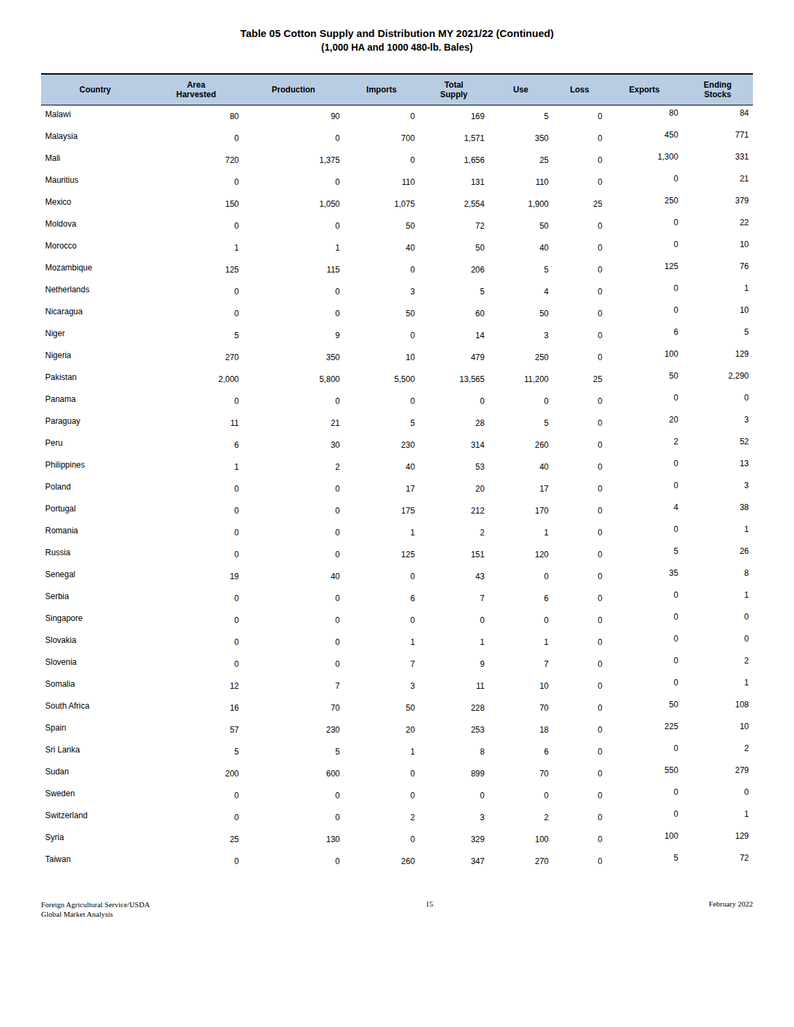Table 05 Cotton Supply and Distribution MY 2021/22 (Continued)
(1,000 HA and 1000 480-lb. Bales)
| Country | Area Harvested | Production | Imports | Total Supply | Use | Loss | Exports | Ending Stocks |
| --- | --- | --- | --- | --- | --- | --- | --- | --- |
| Malawi | 80 | 90 | 0 | 169 | 5 | 0 | 80 | 84 |
| Malaysia | 0 | 0 | 700 | 1,571 | 350 | 0 | 450 | 771 |
| Mali | 720 | 1,375 | 0 | 1,656 | 25 | 0 | 1,300 | 331 |
| Mauritius | 0 | 0 | 110 | 131 | 110 | 0 | 0 | 21 |
| Mexico | 150 | 1,050 | 1,075 | 2,554 | 1,900 | 25 | 250 | 379 |
| Moldova | 0 | 0 | 50 | 72 | 50 | 0 | 0 | 22 |
| Morocco | 1 | 1 | 40 | 50 | 40 | 0 | 0 | 10 |
| Mozambique | 125 | 115 | 0 | 206 | 5 | 0 | 125 | 76 |
| Netherlands | 0 | 0 | 3 | 5 | 4 | 0 | 0 | 1 |
| Nicaragua | 0 | 0 | 50 | 60 | 50 | 0 | 0 | 10 |
| Niger | 5 | 9 | 0 | 14 | 3 | 0 | 6 | 5 |
| Nigeria | 270 | 350 | 10 | 479 | 250 | 0 | 100 | 129 |
| Pakistan | 2,000 | 5,800 | 5,500 | 13,565 | 11,200 | 25 | 50 | 2,290 |
| Panama | 0 | 0 | 0 | 0 | 0 | 0 | 0 | 0 |
| Paraguay | 11 | 21 | 5 | 28 | 5 | 0 | 20 | 3 |
| Peru | 6 | 30 | 230 | 314 | 260 | 0 | 2 | 52 |
| Philippines | 1 | 2 | 40 | 53 | 40 | 0 | 0 | 13 |
| Poland | 0 | 0 | 17 | 20 | 17 | 0 | 0 | 3 |
| Portugal | 0 | 0 | 175 | 212 | 170 | 0 | 4 | 38 |
| Romania | 0 | 0 | 1 | 2 | 1 | 0 | 0 | 1 |
| Russia | 0 | 0 | 125 | 151 | 120 | 0 | 5 | 26 |
| Senegal | 19 | 40 | 0 | 43 | 0 | 0 | 35 | 8 |
| Serbia | 0 | 0 | 6 | 7 | 6 | 0 | 0 | 1 |
| Singapore | 0 | 0 | 0 | 0 | 0 | 0 | 0 | 0 |
| Slovakia | 0 | 0 | 1 | 1 | 1 | 0 | 0 | 0 |
| Slovenia | 0 | 0 | 7 | 9 | 7 | 0 | 0 | 2 |
| Somalia | 12 | 7 | 3 | 11 | 10 | 0 | 0 | 1 |
| South Africa | 16 | 70 | 50 | 228 | 70 | 0 | 50 | 108 |
| Spain | 57 | 230 | 20 | 253 | 18 | 0 | 225 | 10 |
| Sri Lanka | 5 | 5 | 1 | 8 | 6 | 0 | 0 | 2 |
| Sudan | 200 | 600 | 0 | 899 | 70 | 0 | 550 | 279 |
| Sweden | 0 | 0 | 0 | 0 | 0 | 0 | 0 | 0 |
| Switzerland | 0 | 0 | 2 | 3 | 2 | 0 | 0 | 1 |
| Syria | 25 | 130 | 0 | 329 | 100 | 0 | 100 | 129 |
| Taiwan | 0 | 0 | 260 | 347 | 270 | 0 | 5 | 72 |
Foreign Agricultural Service/USDA
Global Market Analysis
15
February 2022